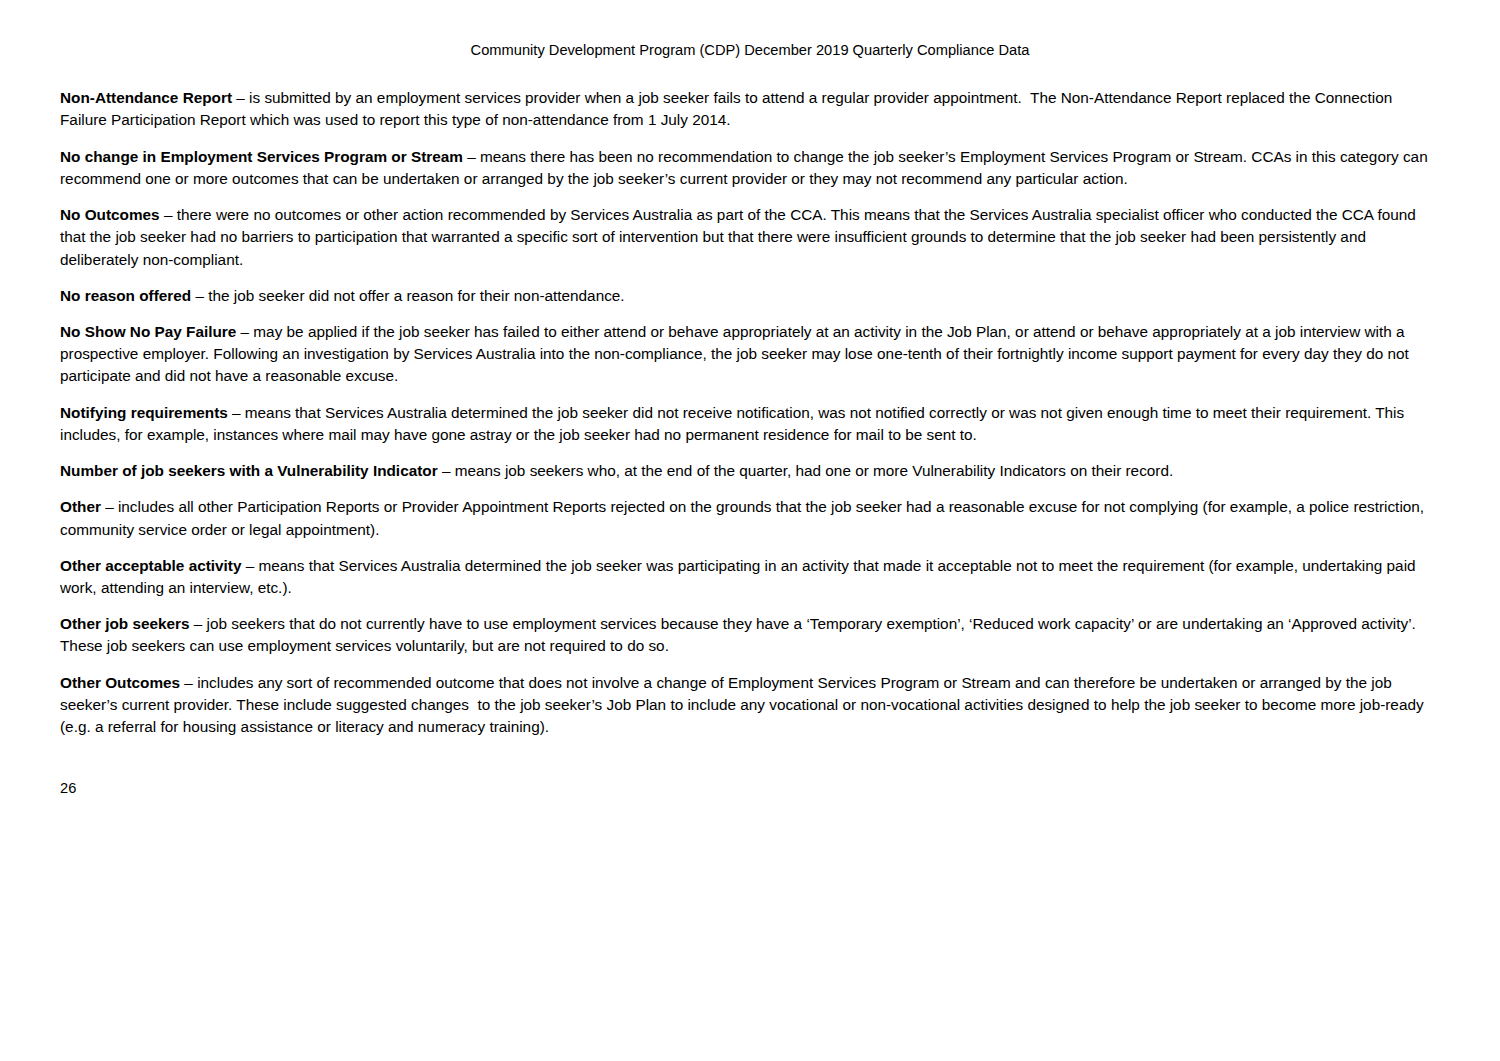Community Development Program (CDP) December 2019 Quarterly Compliance Data
Non-Attendance Report – is submitted by an employment services provider when a job seeker fails to attend a regular provider appointment. The Non-Attendance Report replaced the Connection Failure Participation Report which was used to report this type of non-attendance from 1 July 2014.
No change in Employment Services Program or Stream – means there has been no recommendation to change the job seeker’s Employment Services Program or Stream. CCAs in this category can recommend one or more outcomes that can be undertaken or arranged by the job seeker’s current provider or they may not recommend any particular action.
No Outcomes – there were no outcomes or other action recommended by Services Australia as part of the CCA. This means that the Services Australia specialist officer who conducted the CCA found that the job seeker had no barriers to participation that warranted a specific sort of intervention but that there were insufficient grounds to determine that the job seeker had been persistently and deliberately non-compliant.
No reason offered – the job seeker did not offer a reason for their non-attendance.
No Show No Pay Failure – may be applied if the job seeker has failed to either attend or behave appropriately at an activity in the Job Plan, or attend or behave appropriately at a job interview with a prospective employer. Following an investigation by Services Australia into the non-compliance, the job seeker may lose one-tenth of their fortnightly income support payment for every day they do not participate and did not have a reasonable excuse.
Notifying requirements – means that Services Australia determined the job seeker did not receive notification, was not notified correctly or was not given enough time to meet their requirement. This includes, for example, instances where mail may have gone astray or the job seeker had no permanent residence for mail to be sent to.
Number of job seekers with a Vulnerability Indicator – means job seekers who, at the end of the quarter, had one or more Vulnerability Indicators on their record.
Other – includes all other Participation Reports or Provider Appointment Reports rejected on the grounds that the job seeker had a reasonable excuse for not complying (for example, a police restriction, community service order or legal appointment).
Other acceptable activity – means that Services Australia determined the job seeker was participating in an activity that made it acceptable not to meet the requirement (for example, undertaking paid work, attending an interview, etc.).
Other job seekers – job seekers that do not currently have to use employment services because they have a ‘Temporary exemption’, ‘Reduced work capacity’ or are undertaking an ‘Approved activity’. These job seekers can use employment services voluntarily, but are not required to do so.
Other Outcomes – includes any sort of recommended outcome that does not involve a change of Employment Services Program or Stream and can therefore be undertaken or arranged by the job seeker’s current provider. These include suggested changes to the job seeker’s Job Plan to include any vocational or non-vocational activities designed to help the job seeker to become more job-ready (e.g. a referral for housing assistance or literacy and numeracy training).
26